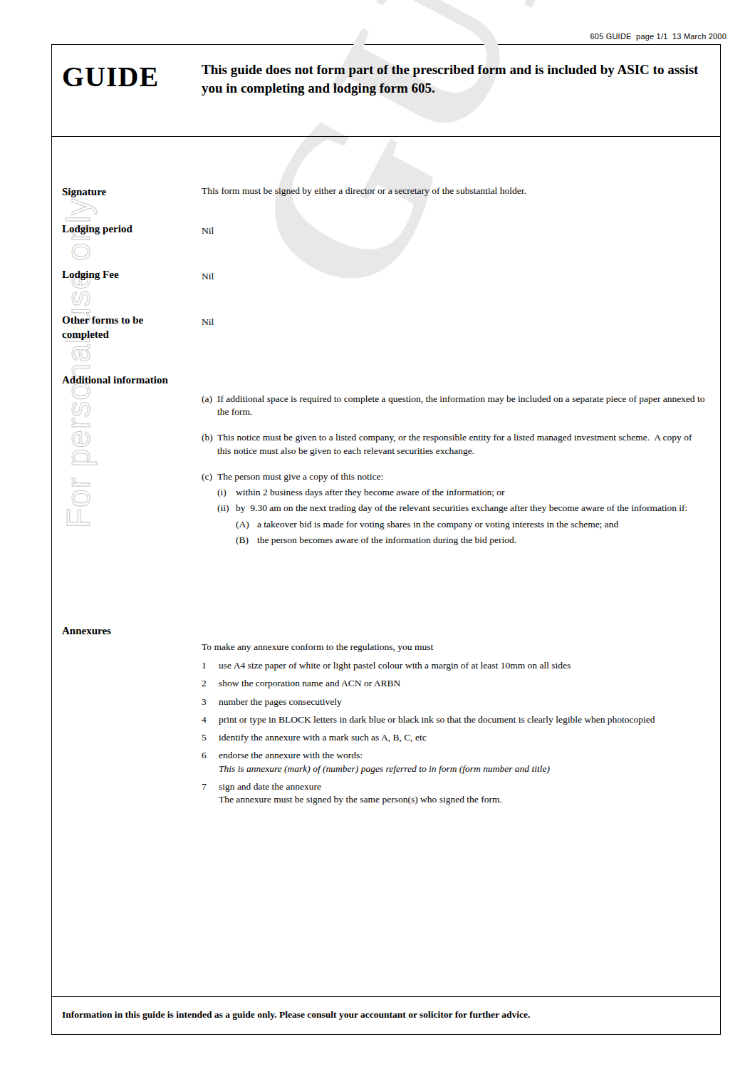605 GUIDE page 1/1 13 March 2000
For personal use only
GUIDE
GUIDE
This guide does not form part of the prescribed form and is included by ASIC to assist you in completing and lodging form 605.
Signature
This form must be signed by either a director or a secretary of the substantial holder.
Lodging period
Nil
Lodging Fee
Nil
Other forms to be
completed
Nil
Additional information
(a) If additional space is required to complete a question, the information may be included on a separate piece of paper annexed to the form.
(b) This notice must be given to a listed company, or the responsible entity for a listed managed investment scheme. A copy of this notice must also be given to each relevant securities exchange.
(c) The person must give a copy of this notice:
(i) within 2 business days after they become aware of the information; or
(ii) by 9.30 am on the next trading day of the relevant securities exchange after they become aware of the information if:
(A) a takeover bid is made for voting shares in the company or voting interests in the scheme; and
(B) the person becomes aware of the information during the bid period.
Annexures
To make any annexure conform to the regulations, you must
1use A4 size paper of white or light pastel colour with a margin of at least 10mm on all sides
2show the corporation name and ACN or ARBN
3number the pages consecutively
4print or type in BLOCK letters in dark blue or black ink so that the document is clearly legible when photocopied
5identify the annexure with a mark such as A, B, C, etc
6endorse the annexure with the words:
This is annexure (mark) of (number) pages referred to in form (form number and title)
7sign and date the annexure
The annexure must be signed by the same person(s) who signed the form.
Information in this guide is intended as a guide only. Please consult your accountant or solicitor for further advice.